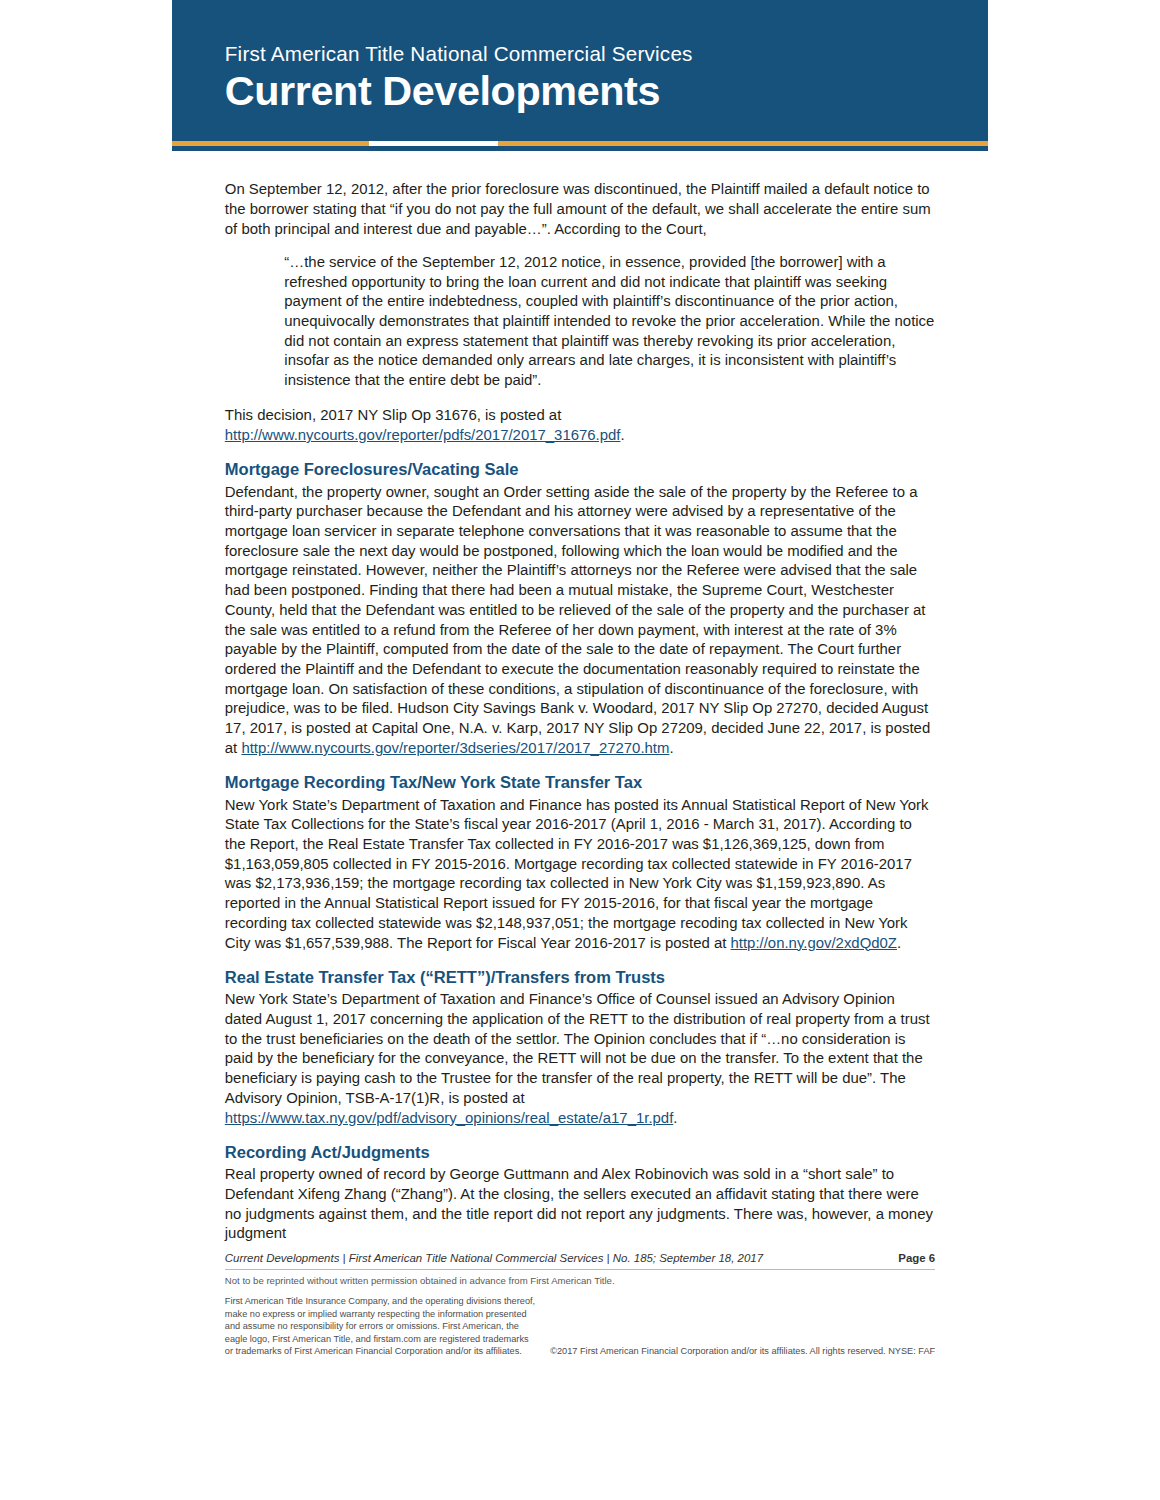First American Title National Commercial Services
Current Developments
On September 12, 2012, after the prior foreclosure was discontinued, the Plaintiff mailed a default notice to the borrower stating that “if you do not pay the full amount of the default, we shall accelerate the entire sum of both principal and interest due and payable…”. According to the Court,
“…the service of the September 12, 2012 notice, in essence, provided [the borrower] with a refreshed opportunity to bring the loan current and did not indicate that plaintiff was seeking payment of the entire indebtedness, coupled with plaintiff’s discontinuance of the prior action, unequivocally demonstrates that plaintiff intended to revoke the prior acceleration. While the notice did not contain an express statement that plaintiff was thereby revoking its prior acceleration, insofar as the notice demanded only arrears and late charges, it is inconsistent with plaintiff’s insistence that the entire debt be paid”.
This decision, 2017 NY Slip Op 31676, is posted at http://www.nycourts.gov/reporter/pdfs/2017/2017_31676.pdf.
Mortgage Foreclosures/Vacating Sale
Defendant, the property owner, sought an Order setting aside the sale of the property by the Referee to a third-party purchaser because the Defendant and his attorney were advised by a representative of the mortgage loan servicer in separate telephone conversations that it was reasonable to assume that the foreclosure sale the next day would be postponed, following which the loan would be modified and the mortgage reinstated. However, neither the Plaintiff’s attorneys nor the Referee were advised that the sale had been postponed. Finding that there had been a mutual mistake, the Supreme Court, Westchester County, held that the Defendant was entitled to be relieved of the sale of the property and the purchaser at the sale was entitled to a refund from the Referee of her down payment, with interest at the rate of 3% payable by the Plaintiff, computed from the date of the sale to the date of repayment. The Court further ordered the Plaintiff and the Defendant to execute the documentation reasonably required to reinstate the mortgage loan. On satisfaction of these conditions, a stipulation of discontinuance of the foreclosure, with prejudice, was to be filed. Hudson City Savings Bank v. Woodard, 2017 NY Slip Op 27270, decided August 17, 2017, is posted at Capital One, N.A. v. Karp, 2017 NY Slip Op 27209, decided June 22, 2017, is posted at http://www.nycourts.gov/reporter/3dseries/2017/2017_27270.htm.
Mortgage Recording Tax/New York State Transfer Tax
New York State’s Department of Taxation and Finance has posted its Annual Statistical Report of New York State Tax Collections for the State’s fiscal year 2016-2017 (April 1, 2016 - March 31, 2017). According to the Report, the Real Estate Transfer Tax collected in FY 2016-2017 was $1,126,369,125, down from $1,163,059,805 collected in FY 2015-2016. Mortgage recording tax collected statewide in FY 2016-2017 was $2,173,936,159; the mortgage recording tax collected in New York City was $1,159,923,890. As reported in the Annual Statistical Report issued for FY 2015-2016, for that fiscal year the mortgage recording tax collected statewide was $2,148,937,051; the mortgage recoding tax collected in New York City was $1,657,539,988. The Report for Fiscal Year 2016-2017 is posted at http://on.ny.gov/2xdQd0Z.
Real Estate Transfer Tax (“RETT”)/Transfers from Trusts
New York State’s Department of Taxation and Finance’s Office of Counsel issued an Advisory Opinion dated August 1, 2017 concerning the application of the RETT to the distribution of real property from a trust to the trust beneficiaries on the death of the settlor. The Opinion concludes that if “…no consideration is paid by the beneficiary for the conveyance, the RETT will not be due on the transfer. To the extent that the beneficiary is paying cash to the Trustee for the transfer of the real property, the RETT will be due”. The Advisory Opinion, TSB-A-17(1)R, is posted at https://www.tax.ny.gov/pdf/advisory_opinions/real_estate/a17_1r.pdf.
Recording Act/Judgments
Real property owned of record by George Guttmann and Alex Robinovich was sold in a “short sale” to Defendant Xifeng Zhang (“Zhang”). At the closing, the sellers executed an affidavit stating that there were no judgments against them, and the title report did not report any judgments. There was, however, a money judgment
Current Developments | First American Title National Commercial Services | No. 185; September 18, 2017
Page 6
Not to be reprinted without written permission obtained in advance from First American Title.
First American Title Insurance Company, and the operating divisions thereof, make no express or implied warranty respecting the information presented and assume no responsibility for errors or omissions. First American, the eagle logo, First American Title, and firstam.com are registered trademarks or trademarks of First American Financial Corporation and/or its affiliates.
©2017 First American Financial Corporation and/or its affiliates. All rights reserved. NYSE: FAF